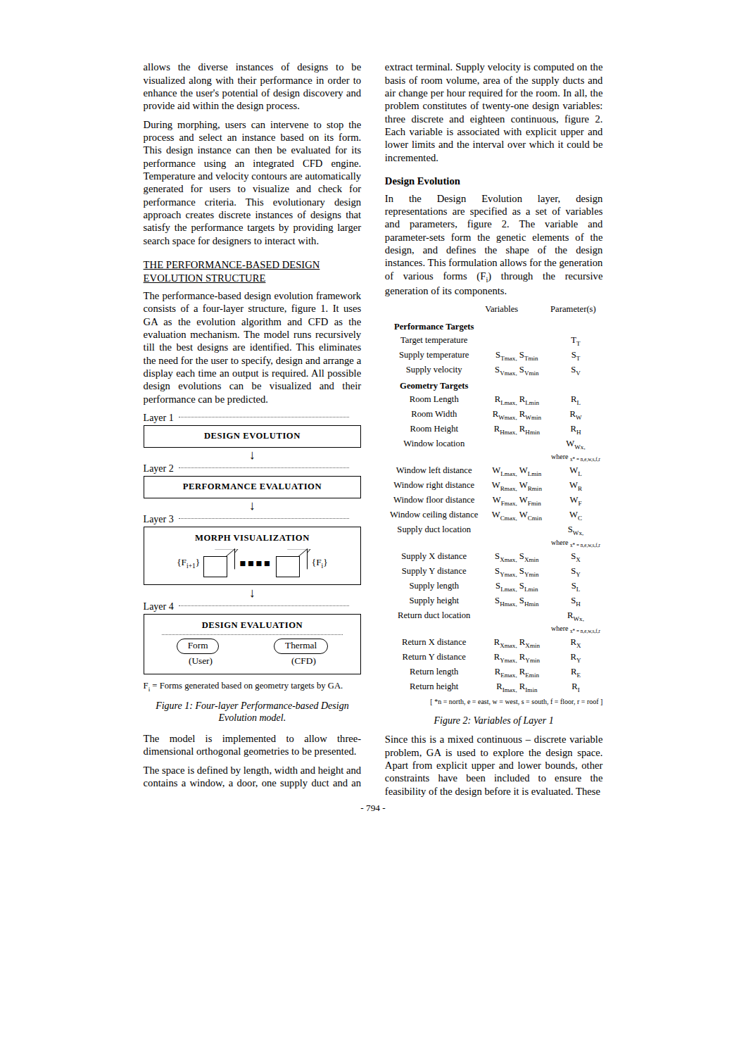allows the diverse instances of designs to be visualized along with their performance in order to enhance the user's potential of design discovery and provide aid within the design process.
During morphing, users can intervene to stop the process and select an instance based on its form. This design instance can then be evaluated for its performance using an integrated CFD engine. Temperature and velocity contours are automatically generated for users to visualize and check for performance criteria. This evolutionary design approach creates discrete instances of designs that satisfy the performance targets by providing larger search space for designers to interact with.
The Performance-based Design Evolution Structure
The performance-based design evolution framework consists of a four-layer structure, figure 1. It uses GA as the evolution algorithm and CFD as the evaluation mechanism. The model runs recursively till the best designs are identified. This eliminates the need for the user to specify, design and arrange a display each time an output is required. All possible design evolutions can be visualized and their performance can be predicted.
Layer 1
DESIGN EVOLUTION
↓
Layer 2
PERFORMANCE EVALUATION
↓
Layer 3
MORPH VISUALIZATION
{Fi+1} ■■■■ {Fi}
↓
Layer 4
DESIGN EVALUATION
Form Thermal
(User) (CFD)
Fi = Forms generated based on geometry targets by GA.
Figure 1: Four-layer Performance-based Design Evolution model.
The model is implemented to allow three-dimensional orthogonal geometries to be presented.
The space is defined by length, width and height and contains a window, a door, one supply duct and an extract terminal. Supply velocity is computed on the basis of room volume, area of the supply ducts and air change per hour required for the room. In all, the problem constitutes of twenty-one design variables: three discrete and eighteen continuous, figure 2. Each variable is associated with explicit upper and lower limits and the interval over which it could be incremented.
Design Evolution
In the Design Evolution layer, design representations are specified as a set of variables and parameters, figure 2. The variable and parameter-sets form the genetic elements of the design, and defines the shape of the design instances. This formulation allows for the generation of various forms (Fi) through the recursive generation of its components.
| | Variables | Parameter(s) |
| --- | --- | --- |
| Performance Targets | | |
| Target temperature | | T T |
| Supply temperature | S Tmax, S Tmin | S T |
| Supply velocity | S Vmax, S Vmin | S V |
| Geometry Targets | | |
| Room Length | R Lmax, R Lmin | R L |
| Room Width | R Wmax, R Wmin | R W |
| Room Height | R Hmax, R Hmin | R H |
| Window location | | W Wx, where x* = n,e,w,s,f,r |
| Window left distance | W Lmax, W Lmin | W L |
| Window right distance | W Rmax, W Rmin | W R |
| Window floor distance | W Fmax, W Fmin | W F |
| Window ceiling distance | W Cmax, W Cmin | W C |
| Supply duct location | | S Wx, where x* = n,e,w,s,f,r |
| Supply X distance | S Xmax, S Xmin | S X |
| Supply Y distance | S Ymax, S Ymin | S Y |
| Supply length | S Lmax, S Lmin | S L |
| Supply height | S Hmax, S Hmin | S H |
| Return duct location | | R Wx, where x* = n,e,w,s,f,r |
| Return X distance | R Xmax, R Xmin | R X |
| Return Y distance | R Ymax, R Ymin | R Y |
| Return length | R Emax, R Emin | R E |
| Return height | R Imax, R Imin | R I |
[ *n = north, e = east, w = west, s = south, f = floor, r = roof ]
Figure 2: Variables of Layer 1
Since this is a mixed continuous – discrete variable problem, GA is used to explore the design space. Apart from explicit upper and lower bounds, other constraints have been included to ensure the feasibility of the design before it is evaluated. These
- 794 -